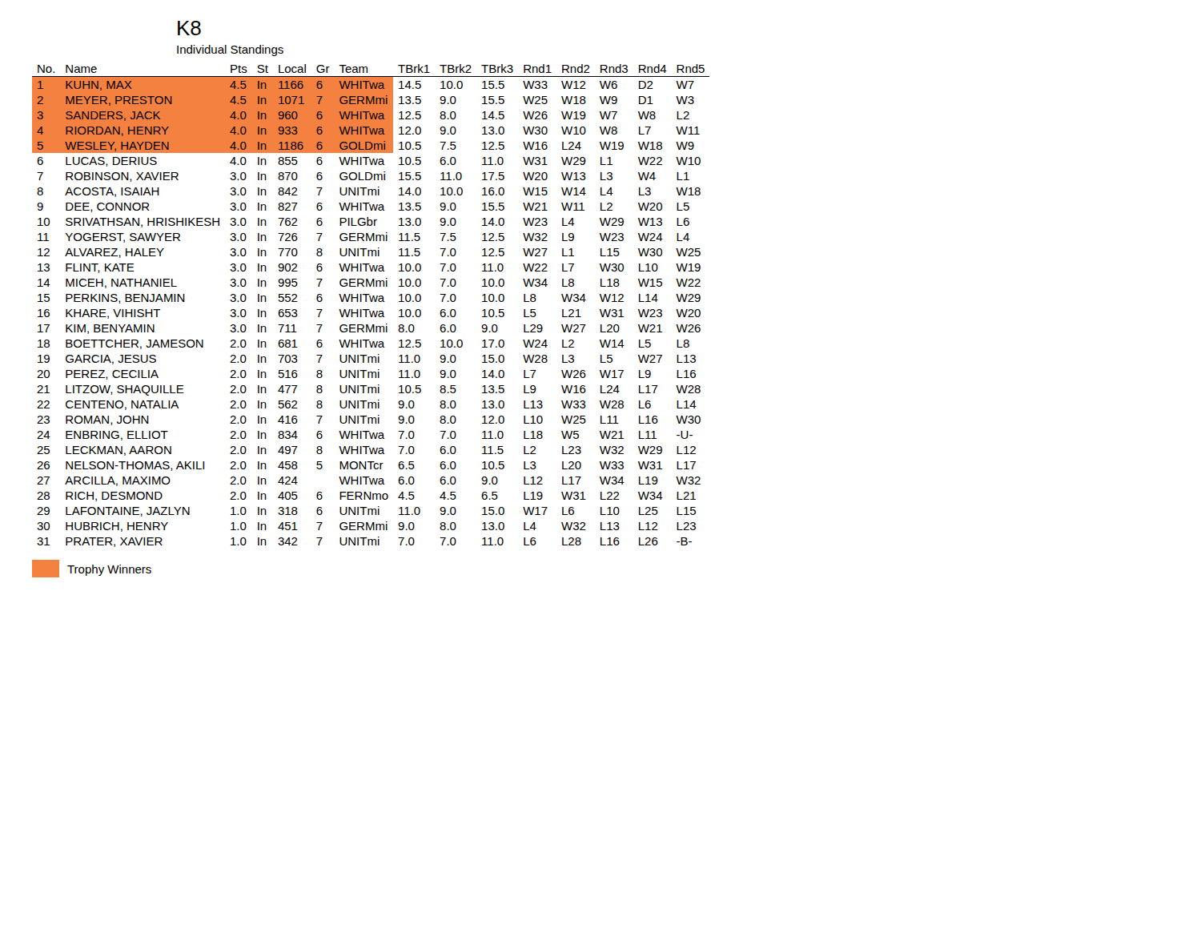K8
Individual Standings
| No. | Name | Pts | St | Local | Gr | Team | TBrk1 | TBrk2 | TBrk3 | Rnd1 | Rnd2 | Rnd3 | Rnd4 | Rnd5 |
| --- | --- | --- | --- | --- | --- | --- | --- | --- | --- | --- | --- | --- | --- | --- |
| 1 | KUHN, MAX | 4.5 | In | 1166 | 6 | WHITwa | 14.5 | 10.0 | 15.5 | W33 | W12 | W6 | D2 | W7 |
| 2 | MEYER, PRESTON | 4.5 | In | 1071 | 7 | GERMmi | 13.5 | 9.0 | 15.5 | W25 | W18 | W9 | D1 | W3 |
| 3 | SANDERS, JACK | 4.0 | In | 960 | 6 | WHITwa | 12.5 | 8.0 | 14.5 | W26 | W19 | W7 | W8 | L2 |
| 4 | RIORDAN, HENRY | 4.0 | In | 933 | 6 | WHITwa | 12.0 | 9.0 | 13.0 | W30 | W10 | W8 | L7 | W11 |
| 5 | WESLEY, HAYDEN | 4.0 | In | 1186 | 6 | GOLDmi | 10.5 | 7.5 | 12.5 | W16 | L24 | W19 | W18 | W9 |
| 6 | LUCAS, DERIUS | 4.0 | In | 855 | 6 | WHITwa | 10.5 | 6.0 | 11.0 | W31 | W29 | L1 | W22 | W10 |
| 7 | ROBINSON, XAVIER | 3.0 | In | 870 | 6 | GOLDmi | 15.5 | 11.0 | 17.5 | W20 | W13 | L3 | W4 | L1 |
| 8 | ACOSTA, ISAIAH | 3.0 | In | 842 | 7 | UNITmi | 14.0 | 10.0 | 16.0 | W15 | W14 | L4 | L3 | W18 |
| 9 | DEE, CONNOR | 3.0 | In | 827 | 6 | WHITwa | 13.5 | 9.0 | 15.5 | W21 | W11 | L2 | W20 | L5 |
| 10 | SRIVATHSAN, HRISHIKESH | 3.0 | In | 762 | 6 | PILGbr | 13.0 | 9.0 | 14.0 | W23 | L4 | W29 | W13 | L6 |
| 11 | YOGERST, SAWYER | 3.0 | In | 726 | 7 | GERMmi | 11.5 | 7.5 | 12.5 | W32 | L9 | W23 | W24 | L4 |
| 12 | ALVAREZ, HALEY | 3.0 | In | 770 | 8 | UNITmi | 11.5 | 7.0 | 12.5 | W27 | L1 | L15 | W30 | W25 |
| 13 | FLINT, KATE | 3.0 | In | 902 | 6 | WHITwa | 10.0 | 7.0 | 11.0 | W22 | L7 | W30 | L10 | W19 |
| 14 | MICEH, NATHANIEL | 3.0 | In | 995 | 7 | GERMmi | 10.0 | 7.0 | 10.0 | W34 | L8 | L18 | W15 | W22 |
| 15 | PERKINS, BENJAMIN | 3.0 | In | 552 | 6 | WHITwa | 10.0 | 7.0 | 10.0 | L8 | W34 | W12 | L14 | W29 |
| 16 | KHARE, VIHISHT | 3.0 | In | 653 | 7 | WHITwa | 10.0 | 6.0 | 10.5 | L5 | L21 | W31 | W23 | W20 |
| 17 | KIM, BENYAMIN | 3.0 | In | 711 | 7 | GERMmi | 8.0 | 6.0 | 9.0 | L29 | W27 | L20 | W21 | W26 |
| 18 | BOETTCHER, JAMESON | 2.0 | In | 681 | 6 | WHITwa | 12.5 | 10.0 | 17.0 | W24 | L2 | W14 | L5 | L8 |
| 19 | GARCIA, JESUS | 2.0 | In | 703 | 7 | UNITmi | 11.0 | 9.0 | 15.0 | W28 | L3 | L5 | W27 | L13 |
| 20 | PEREZ, CECILIA | 2.0 | In | 516 | 8 | UNITmi | 11.0 | 9.0 | 14.0 | L7 | W26 | W17 | L9 | L16 |
| 21 | LITZOW, SHAQUILLE | 2.0 | In | 477 | 8 | UNITmi | 10.5 | 8.5 | 13.5 | L9 | W16 | L24 | L17 | W28 |
| 22 | CENTENO, NATALIA | 2.0 | In | 562 | 8 | UNITmi | 9.0 | 8.0 | 13.0 | L13 | W33 | W28 | L6 | L14 |
| 23 | ROMAN, JOHN | 2.0 | In | 416 | 7 | UNITmi | 9.0 | 8.0 | 12.0 | L10 | W25 | L11 | L16 | W30 |
| 24 | ENBRING, ELLIOT | 2.0 | In | 834 | 6 | WHITwa | 7.0 | 7.0 | 11.0 | L18 | W5 | W21 | L11 | -U- |
| 25 | LECKMAN, AARON | 2.0 | In | 497 | 8 | WHITwa | 7.0 | 6.0 | 11.5 | L2 | L23 | W32 | W29 | L12 |
| 26 | NELSON-THOMAS, AKILI | 2.0 | In | 458 | 5 | MONTcr | 6.5 | 6.0 | 10.5 | L3 | L20 | W33 | W31 | L17 |
| 27 | ARCILLA, MAXIMO | 2.0 | In | 424 | | WHITwa | 6.0 | 6.0 | 9.0 | L12 | L17 | W34 | L19 | W32 |
| 28 | RICH, DESMOND | 2.0 | In | 405 | 6 | FERNmo | 4.5 | 4.5 | 6.5 | L19 | W31 | L22 | W34 | L21 |
| 29 | LAFONTAINE, JAZLYN | 1.0 | In | 318 | 6 | UNITmi | 11.0 | 9.0 | 15.0 | W17 | L6 | L10 | L25 | L15 |
| 30 | HUBRICH, HENRY | 1.0 | In | 451 | 7 | GERMmi | 9.0 | 8.0 | 13.0 | L4 | W32 | L13 | L12 | L23 |
| 31 | PRATER, XAVIER | 1.0 | In | 342 | 7 | UNITmi | 7.0 | 7.0 | 11.0 | L6 | L28 | L16 | L26 | -B- |
Trophy Winners